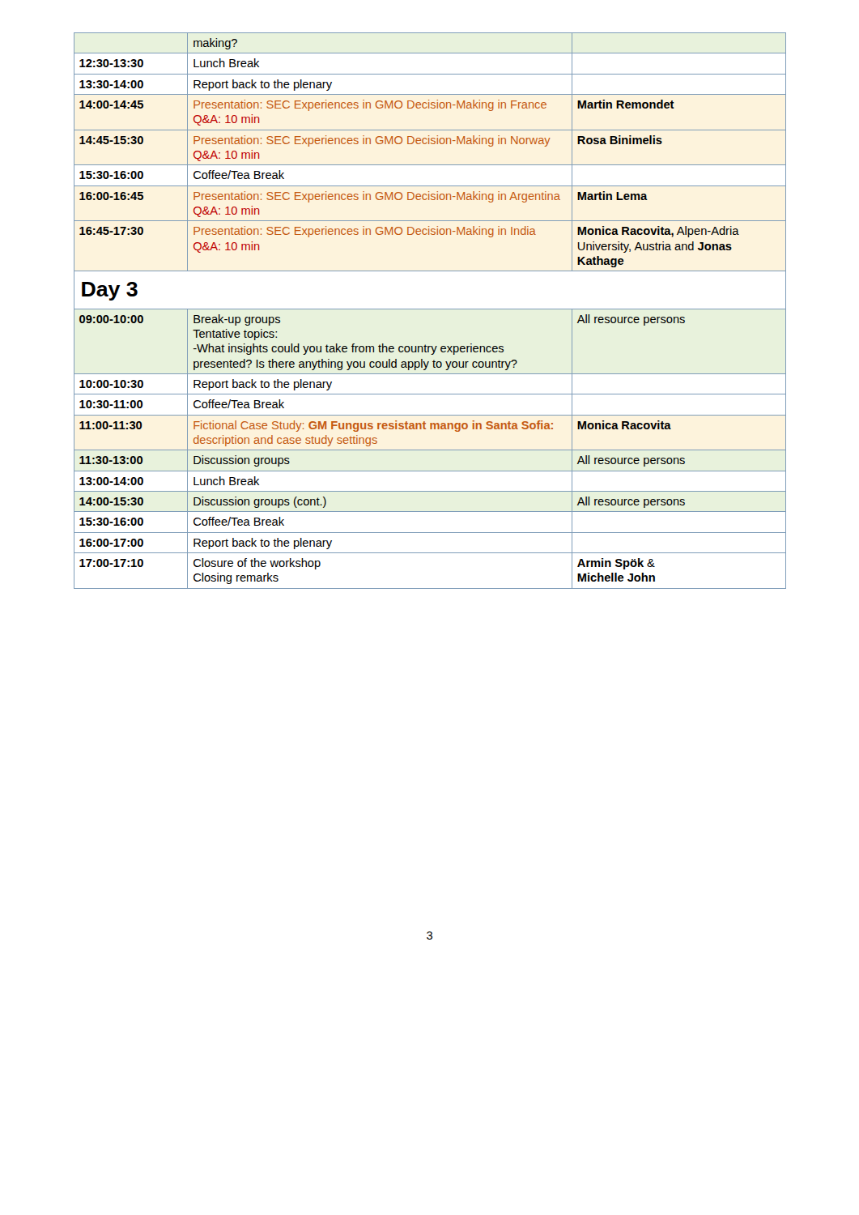| | making? | |
| 12:30-13:30 | Lunch Break | |
| 13:30-14:00 | Report back to the plenary | |
| 14:00-14:45 | Presentation: SEC Experiences in GMO Decision-Making in France Q&A: 10 min | Martin Remondet |
| 14:45-15:30 | Presentation: SEC Experiences in GMO Decision-Making in Norway Q&A: 10 min | Rosa Binimelis |
| 15:30-16:00 | Coffee/Tea Break | |
| 16:00-16:45 | Presentation: SEC Experiences in GMO Decision-Making in Argentina Q&A: 10 min | Martin Lema |
| 16:45-17:30 | Presentation: SEC Experiences in GMO Decision-Making in India Q&A: 10 min | Monica Racovita, Alpen-Adria University, Austria and Jonas Kathage |
| Day 3 |
| 09:00-10:00 | Break-up groups Tentative topics: -What insights could you take from the country experiences presented? Is there anything you could apply to your country? | All resource persons |
| 10:00-10:30 | Report back to the plenary | |
| 10:30-11:00 | Coffee/Tea Break | |
| 11:00-11:30 | Fictional Case Study: GM Fungus resistant mango in Santa Sofia: description and case study settings | Monica Racovita |
| 11:30-13:00 | Discussion groups | All resource persons |
| 13:00-14:00 | Lunch Break | |
| 14:00-15:30 | Discussion groups (cont.) | All resource persons |
| 15:30-16:00 | Coffee/Tea Break | |
| 16:00-17:00 | Report back to the plenary | |
| 17:00-17:10 | Closure of the workshop Closing remarks | Armin Spök & Michelle John |
3